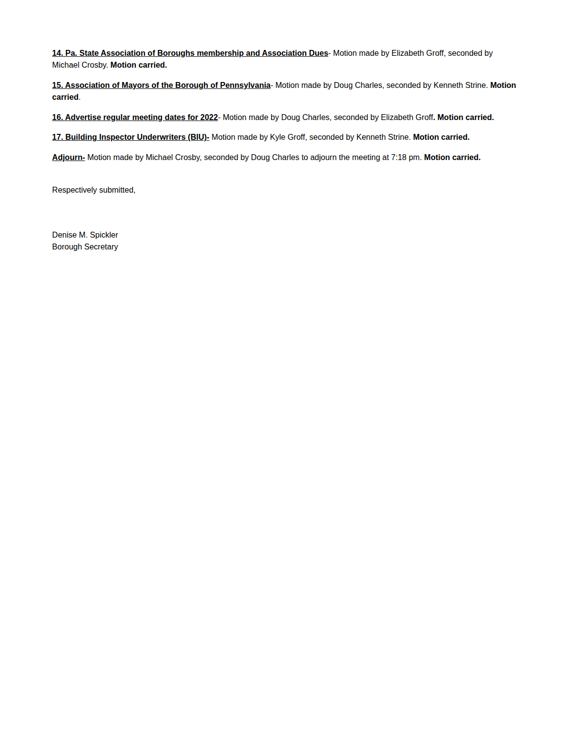14. Pa. State Association of Boroughs membership and Association Dues- Motion made by Elizabeth Groff, seconded by Michael Crosby. Motion carried.
15. Association of Mayors of the Borough of Pennsylvania- Motion made by Doug Charles, seconded by Kenneth Strine. Motion carried.
16. Advertise regular meeting dates for 2022- Motion made by Doug Charles, seconded by Elizabeth Groff. Motion carried.
17. Building Inspector Underwriters (BIU)- Motion made by Kyle Groff, seconded by Kenneth Strine. Motion carried.
Adjourn- Motion made by Michael Crosby, seconded by Doug Charles to adjourn the meeting at 7:18 pm. Motion carried.
Respectively submitted,
Denise M. Spickler
Borough Secretary